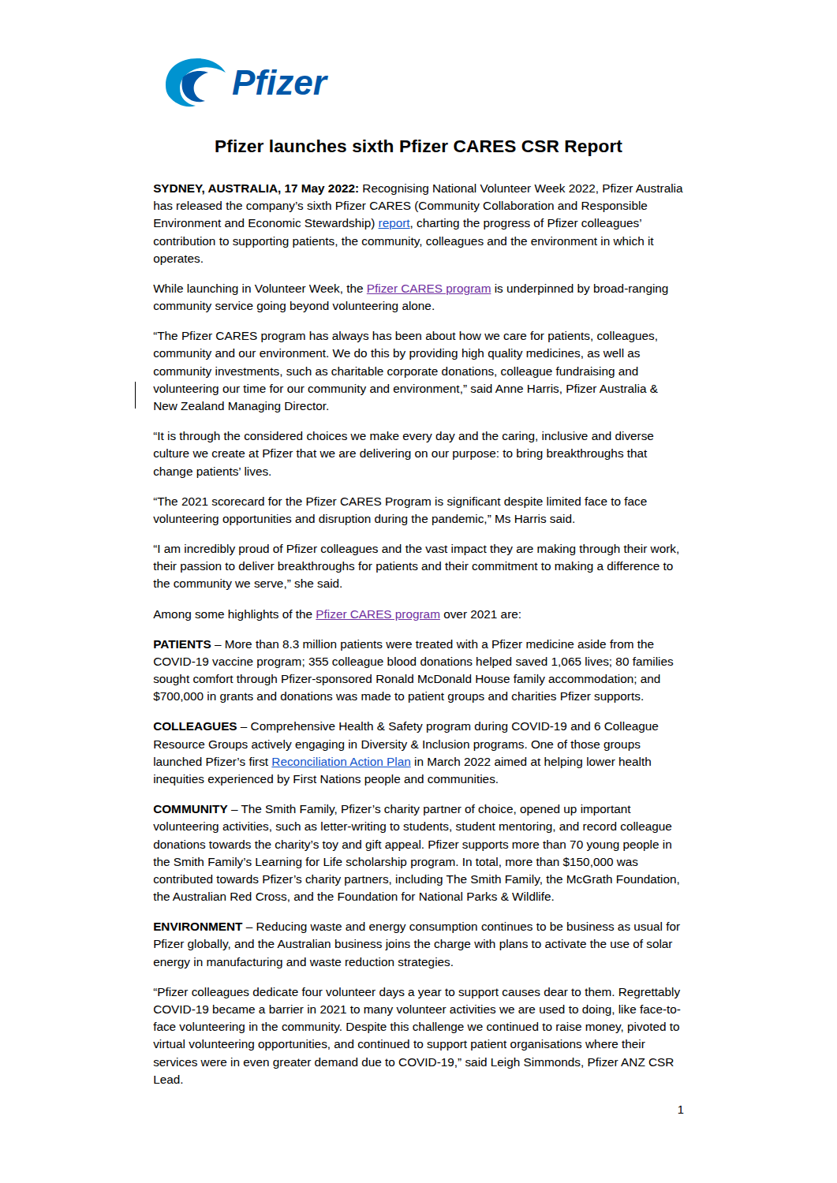Pfizer
Pfizer launches sixth Pfizer CARES CSR Report
SYDNEY, AUSTRALIA, 17 May 2022: Recognising National Volunteer Week 2022, Pfizer Australia has released the company’s sixth Pfizer CARES (Community Collaboration and Responsible Environment and Economic Stewardship) report, charting the progress of Pfizer colleagues’ contribution to supporting patients, the community, colleagues and the environment in which it operates.
While launching in Volunteer Week, the Pfizer CARES program is underpinned by broad-ranging community service going beyond volunteering alone.
“The Pfizer CARES program has always has been about how we care for patients, colleagues, community and our environment. We do this by providing high quality medicines, as well as community investments, such as charitable corporate donations, colleague fundraising and volunteering our time for our community and environment,” said Anne Harris, Pfizer Australia & New Zealand Managing Director.
“It is through the considered choices we make every day and the caring, inclusive and diverse culture we create at Pfizer that we are delivering on our purpose: to bring breakthroughs that change patients’ lives.
“The 2021 scorecard for the Pfizer CARES Program is significant despite limited face to face volunteering opportunities and disruption during the pandemic,” Ms Harris said.
“I am incredibly proud of Pfizer colleagues and the vast impact they are making through their work, their passion to deliver breakthroughs for patients and their commitment to making a difference to the community we serve,” she said.
Among some highlights of the Pfizer CARES program over 2021 are:
PATIENTS – More than 8.3 million patients were treated with a Pfizer medicine aside from the COVID-19 vaccine program; 355 colleague blood donations helped saved 1,065 lives; 80 families sought comfort through Pfizer-sponsored Ronald McDonald House family accommodation; and $700,000 in grants and donations was made to patient groups and charities Pfizer supports.
COLLEAGUES – Comprehensive Health & Safety program during COVID-19 and 6 Colleague Resource Groups actively engaging in Diversity & Inclusion programs. One of those groups launched Pfizer’s first Reconciliation Action Plan in March 2022 aimed at helping lower health inequities experienced by First Nations people and communities.
COMMUNITY – The Smith Family, Pfizer’s charity partner of choice, opened up important volunteering activities, such as letter-writing to students, student mentoring, and record colleague donations towards the charity’s toy and gift appeal. Pfizer supports more than 70 young people in the Smith Family’s Learning for Life scholarship program. In total, more than $150,000 was contributed towards Pfizer’s charity partners, including The Smith Family, the McGrath Foundation, the Australian Red Cross, and the Foundation for National Parks & Wildlife.
ENVIRONMENT – Reducing waste and energy consumption continues to be business as usual for Pfizer globally, and the Australian business joins the charge with plans to activate the use of solar energy in manufacturing and waste reduction strategies.
“Pfizer colleagues dedicate four volunteer days a year to support causes dear to them. Regrettably COVID-19 became a barrier in 2021 to many volunteer activities we are used to doing, like face-to-face volunteering in the community. Despite this challenge we continued to raise money, pivoted to virtual volunteering opportunities, and continued to support patient organisations where their services were in even greater demand due to COVID-19,” said Leigh Simmonds, Pfizer ANZ CSR Lead.
1